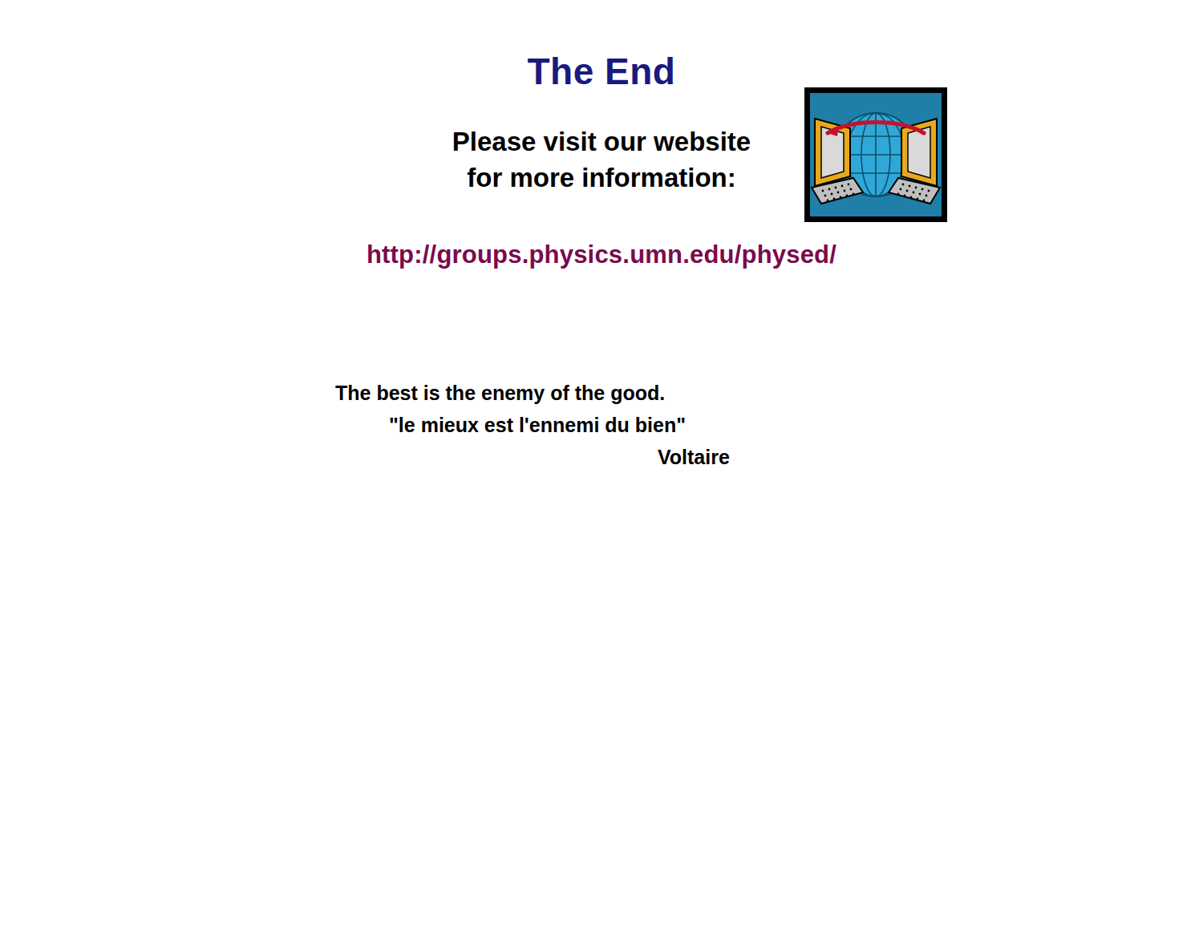The End
Please visit our website for more information:
http://groups.physics.umn.edu/physed/
The best is the enemy of the good. "le mieux est l'ennemi du bien" Voltaire